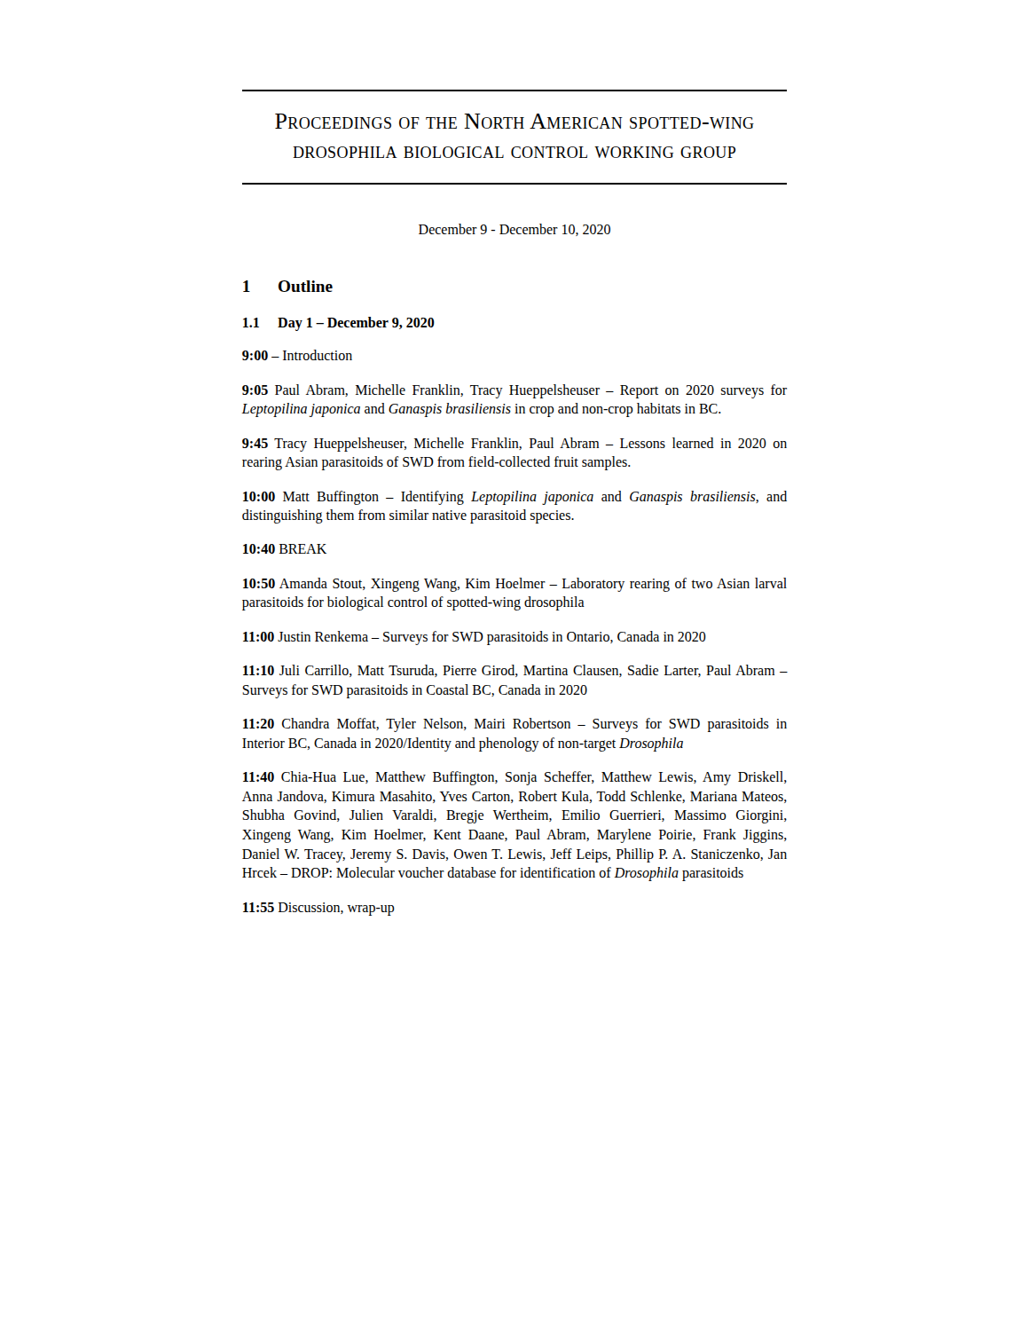Proceedings of the North American spotted-wing
drosophila biological control working group
December 9 - December 10, 2020
1 Outline
1.1 Day 1 – December 9, 2020
9:00 – Introduction
9:05 Paul Abram, Michelle Franklin, Tracy Hueppelsheuser – Report on 2020 surveys for Leptopilina japonica and Ganaspis brasiliensis in crop and non-crop habitats in BC.
9:45 Tracy Hueppelsheuser, Michelle Franklin, Paul Abram – Lessons learned in 2020 on rearing Asian parasitoids of SWD from field-collected fruit samples.
10:00 Matt Buffington – Identifying Leptopilina japonica and Ganaspis brasiliensis, and distinguishing them from similar native parasitoid species.
10:40 BREAK
10:50 Amanda Stout, Xingeng Wang, Kim Hoelmer – Laboratory rearing of two Asian larval parasitoids for biological control of spotted-wing drosophila
11:00 Justin Renkema – Surveys for SWD parasitoids in Ontario, Canada in 2020
11:10 Juli Carrillo, Matt Tsuruda, Pierre Girod, Martina Clausen, Sadie Larter, Paul Abram – Surveys for SWD parasitoids in Coastal BC, Canada in 2020
11:20 Chandra Moffat, Tyler Nelson, Mairi Robertson – Surveys for SWD parasitoids in Interior BC, Canada in 2020/Identity and phenology of non-target Drosophila
11:40 Chia-Hua Lue, Matthew Buffington, Sonja Scheffer, Matthew Lewis, Amy Driskell, Anna Jandova, Kimura Masahito, Yves Carton, Robert Kula, Todd Schlenke, Mariana Mateos, Shubha Govind, Julien Varaldi, Bregje Wertheim, Emilio Guerrieri, Massimo Giorgini, Xingeng Wang, Kim Hoelmer, Kent Daane, Paul Abram, Marylene Poirie, Frank Jiggins, Daniel W. Tracey, Jeremy S. Davis, Owen T. Lewis, Jeff Leips, Phillip P. A. Staniczenko, Jan Hrcek – DROP: Molecular voucher database for identification of Drosophila parasitoids
11:55 Discussion, wrap-up